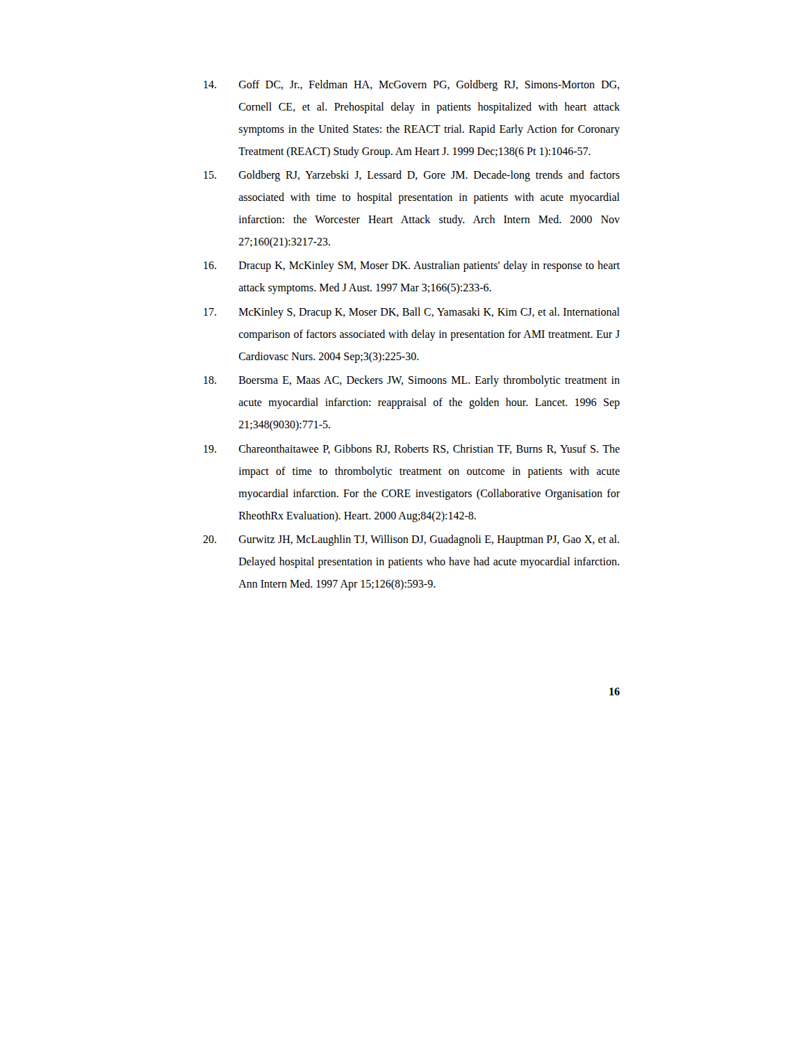14. Goff DC, Jr., Feldman HA, McGovern PG, Goldberg RJ, Simons-Morton DG, Cornell CE, et al. Prehospital delay in patients hospitalized with heart attack symptoms in the United States: the REACT trial. Rapid Early Action for Coronary Treatment (REACT) Study Group. Am Heart J. 1999 Dec;138(6 Pt 1):1046-57.
15. Goldberg RJ, Yarzebski J, Lessard D, Gore JM. Decade-long trends and factors associated with time to hospital presentation in patients with acute myocardial infarction: the Worcester Heart Attack study. Arch Intern Med. 2000 Nov 27;160(21):3217-23.
16. Dracup K, McKinley SM, Moser DK. Australian patients' delay in response to heart attack symptoms. Med J Aust. 1997 Mar 3;166(5):233-6.
17. McKinley S, Dracup K, Moser DK, Ball C, Yamasaki K, Kim CJ, et al. International comparison of factors associated with delay in presentation for AMI treatment. Eur J Cardiovasc Nurs. 2004 Sep;3(3):225-30.
18. Boersma E, Maas AC, Deckers JW, Simoons ML. Early thrombolytic treatment in acute myocardial infarction: reappraisal of the golden hour. Lancet. 1996 Sep 21;348(9030):771-5.
19. Chareonthaitawee P, Gibbons RJ, Roberts RS, Christian TF, Burns R, Yusuf S. The impact of time to thrombolytic treatment on outcome in patients with acute myocardial infarction. For the CORE investigators (Collaborative Organisation for RheothRx Evaluation). Heart. 2000 Aug;84(2):142-8.
20. Gurwitz JH, McLaughlin TJ, Willison DJ, Guadagnoli E, Hauptman PJ, Gao X, et al. Delayed hospital presentation in patients who have had acute myocardial infarction. Ann Intern Med. 1997 Apr 15;126(8):593-9.
16